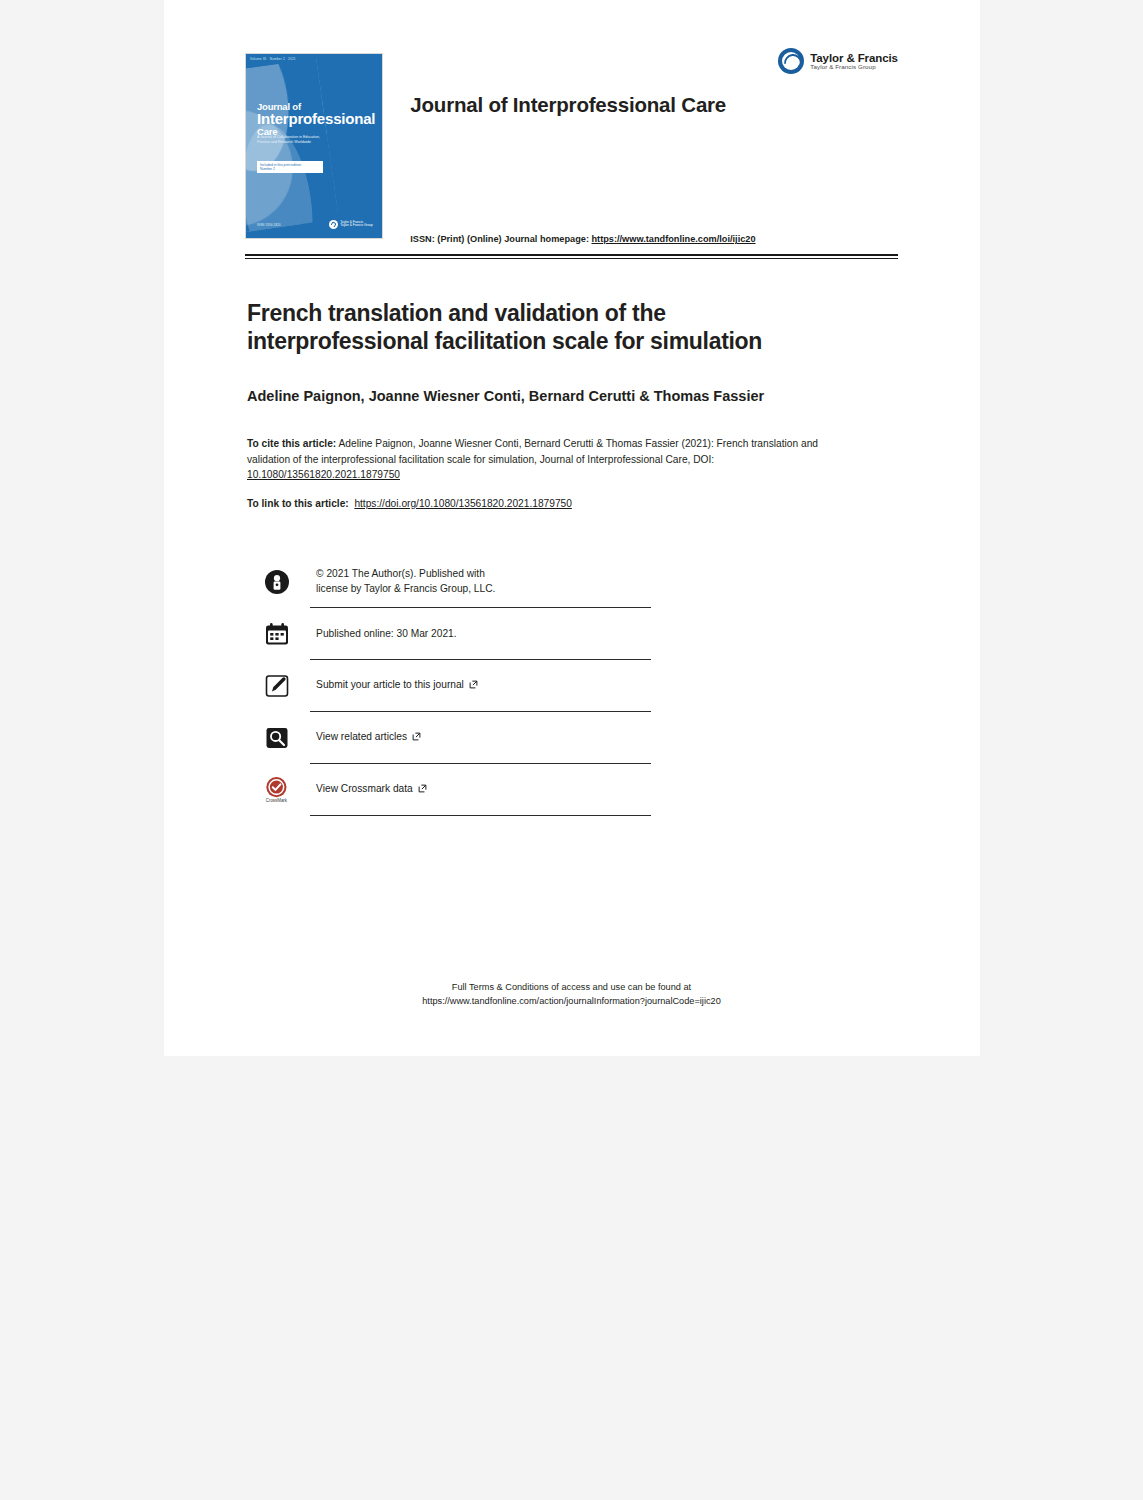Taylor & Francis
Taylor & Francis Group
Volume 35 Number 2 2021
Journal of Interprofessional Care
A Journal of Collaboration in Education,
Practice and Research Worldwide
Included in this print edition
Number 2
ISSN 1356-1820
Taylor & Francis
Taylor & Francis Group
Journal of Interprofessional Care
ISSN: (Print) (Online) Journal homepage: https://www.tandfonline.com/loi/ijic20
French translation and validation of the interprofessional facilitation scale for simulation
Adeline Paignon, Joanne Wiesner Conti, Bernard Cerutti & Thomas Fassier
To cite this article: Adeline Paignon, Joanne Wiesner Conti, Bernard Cerutti & Thomas Fassier (2021): French translation and validation of the interprofessional facilitation scale for simulation, Journal of Interprofessional Care, DOI: 10.1080/13561820.2021.1879750
To link to this article: https://doi.org/10.1080/13561820.2021.1879750
© 2021 The Author(s). Published with
license by Taylor & Francis Group, LLC.
Published online: 30 Mar 2021.
Submit your article to this journal
View related articles
CrossMark
View Crossmark data
Full Terms & Conditions of access and use can be found at
https://www.tandfonline.com/action/journalInformation?journalCode=ijic20